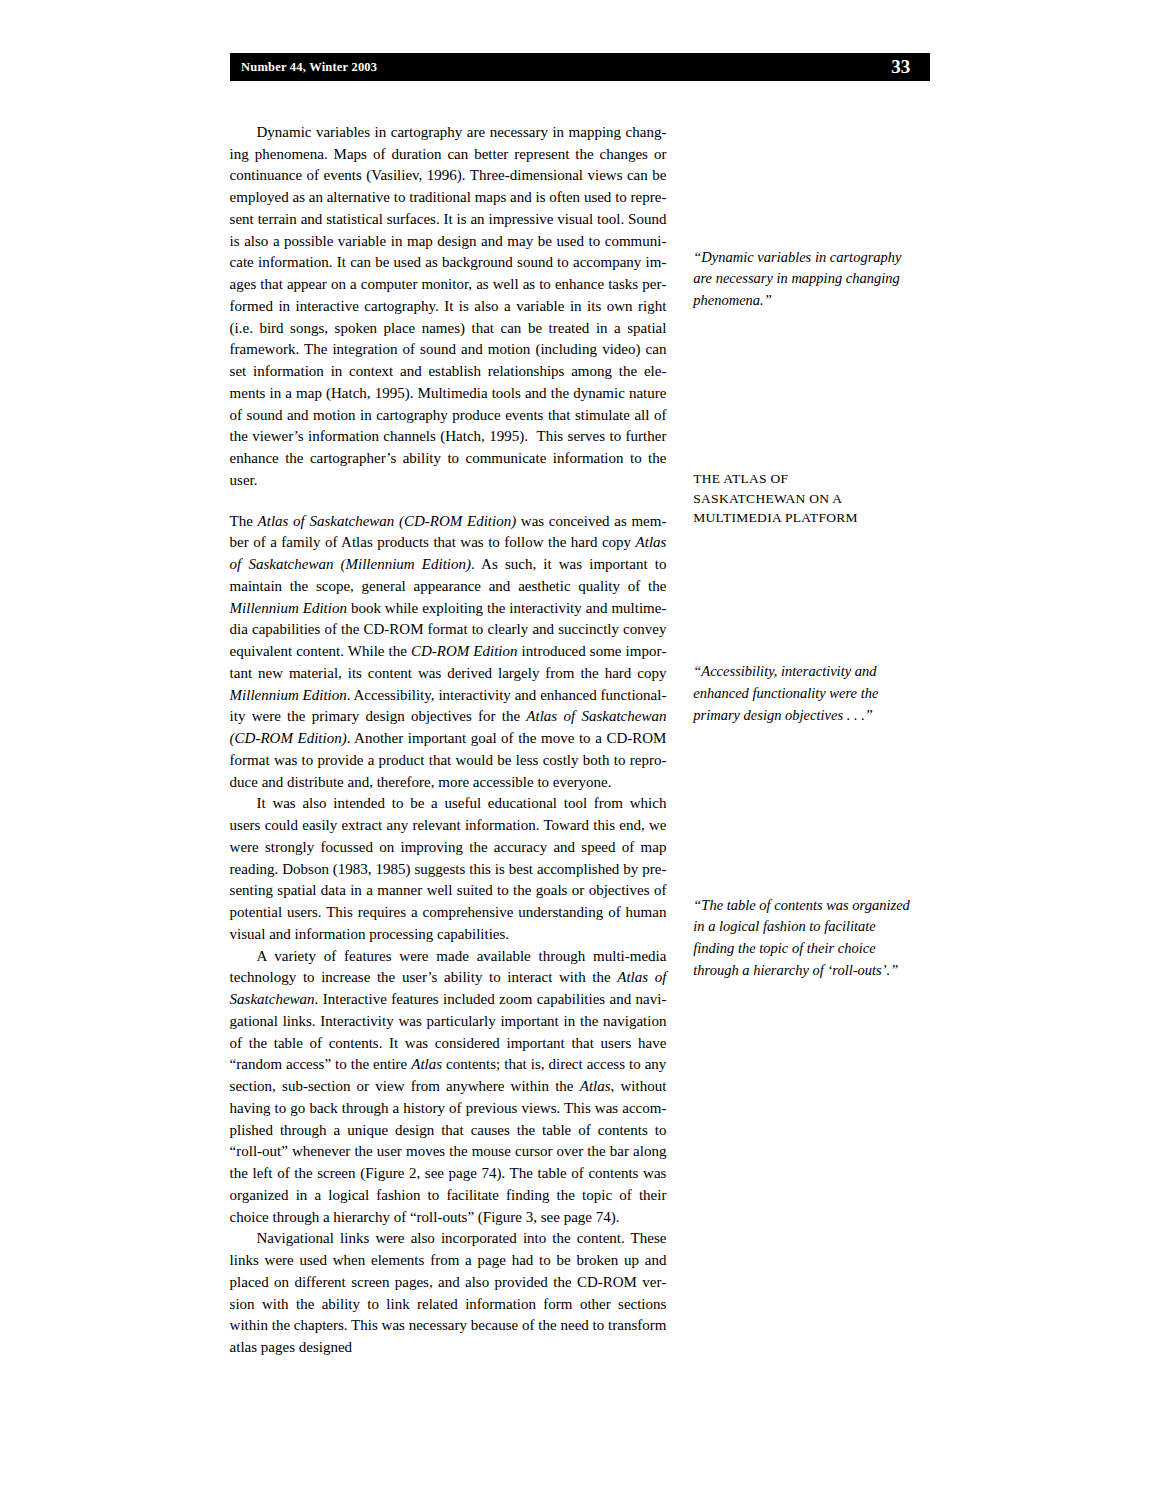Number 44, Winter 2003
33
Dynamic variables in cartography are necessary in mapping changing phenomena. Maps of duration can better represent the changes or continuance of events (Vasiliev, 1996). Three-dimensional views can be employed as an alternative to traditional maps and is often used to represent terrain and statistical surfaces. It is an impressive visual tool. Sound is also a possible variable in map design and may be used to communicate information. It can be used as background sound to accompany images that appear on a computer monitor, as well as to enhance tasks performed in interactive cartography. It is also a variable in its own right (i.e. bird songs, spoken place names) that can be treated in a spatial framework. The integration of sound and motion (including video) can set information in context and establish relationships among the elements in a map (Hatch, 1995). Multimedia tools and the dynamic nature of sound and motion in cartography produce events that stimulate all of the viewer’s information channels (Hatch, 1995). This serves to further enhance the cartographer’s ability to communicate information to the user.
The Atlas of Saskatchewan (CD-ROM Edition) was conceived as member of a family of Atlas products that was to follow the hard copy Atlas of Saskatchewan (Millennium Edition). As such, it was important to maintain the scope, general appearance and aesthetic quality of the Millennium Edition book while exploiting the interactivity and multimedia capabilities of the CD-ROM format to clearly and succinctly convey equivalent content. While the CD-ROM Edition introduced some important new material, its content was derived largely from the hard copy Millennium Edition. Accessibility, interactivity and enhanced functionality were the primary design objectives for the Atlas of Saskatchewan (CD-ROM Edition). Another important goal of the move to a CD-ROM format was to provide a product that would be less costly both to reproduce and distribute and, therefore, more accessible to everyone.
It was also intended to be a useful educational tool from which users could easily extract any relevant information. Toward this end, we were strongly focussed on improving the accuracy and speed of map reading. Dobson (1983, 1985) suggests this is best accomplished by presenting spatial data in a manner well suited to the goals or objectives of potential users. This requires a comprehensive understanding of human visual and information processing capabilities.
A variety of features were made available through multi-media technology to increase the user’s ability to interact with the Atlas of Saskatchewan. Interactive features included zoom capabilities and navigational links. Interactivity was particularly important in the navigation of the table of contents. It was considered important that users have “random access” to the entire Atlas contents; that is, direct access to any section, sub-section or view from anywhere within the Atlas, without having to go back through a history of previous views. This was accomplished through a unique design that causes the table of contents to “roll-out” whenever the user moves the mouse cursor over the bar along the left of the screen (Figure 2, see page 74). The table of contents was organized in a logical fashion to facilitate finding the topic of their choice through a hierarchy of “roll-outs” (Figure 3, see page 74).
Navigational links were also incorporated into the content. These links were used when elements from a page had to be broken up and placed on different screen pages, and also provided the CD-ROM version with the ability to link related information form other sections within the chapters. This was necessary because of the need to transform atlas pages designed
“Dynamic variables in cartography are necessary in mapping changing phenomena.”
THE ATLAS OF
SASKATCHEWAN ON A
MULTIMEDIA PLATFORM
“Accessibility, interactivity and enhanced functionality were the primary design objectives . . .”
“The table of contents was organized in a logical fashion to facilitate finding the topic of their choice through a hierarchy of ‘roll-outs’.”